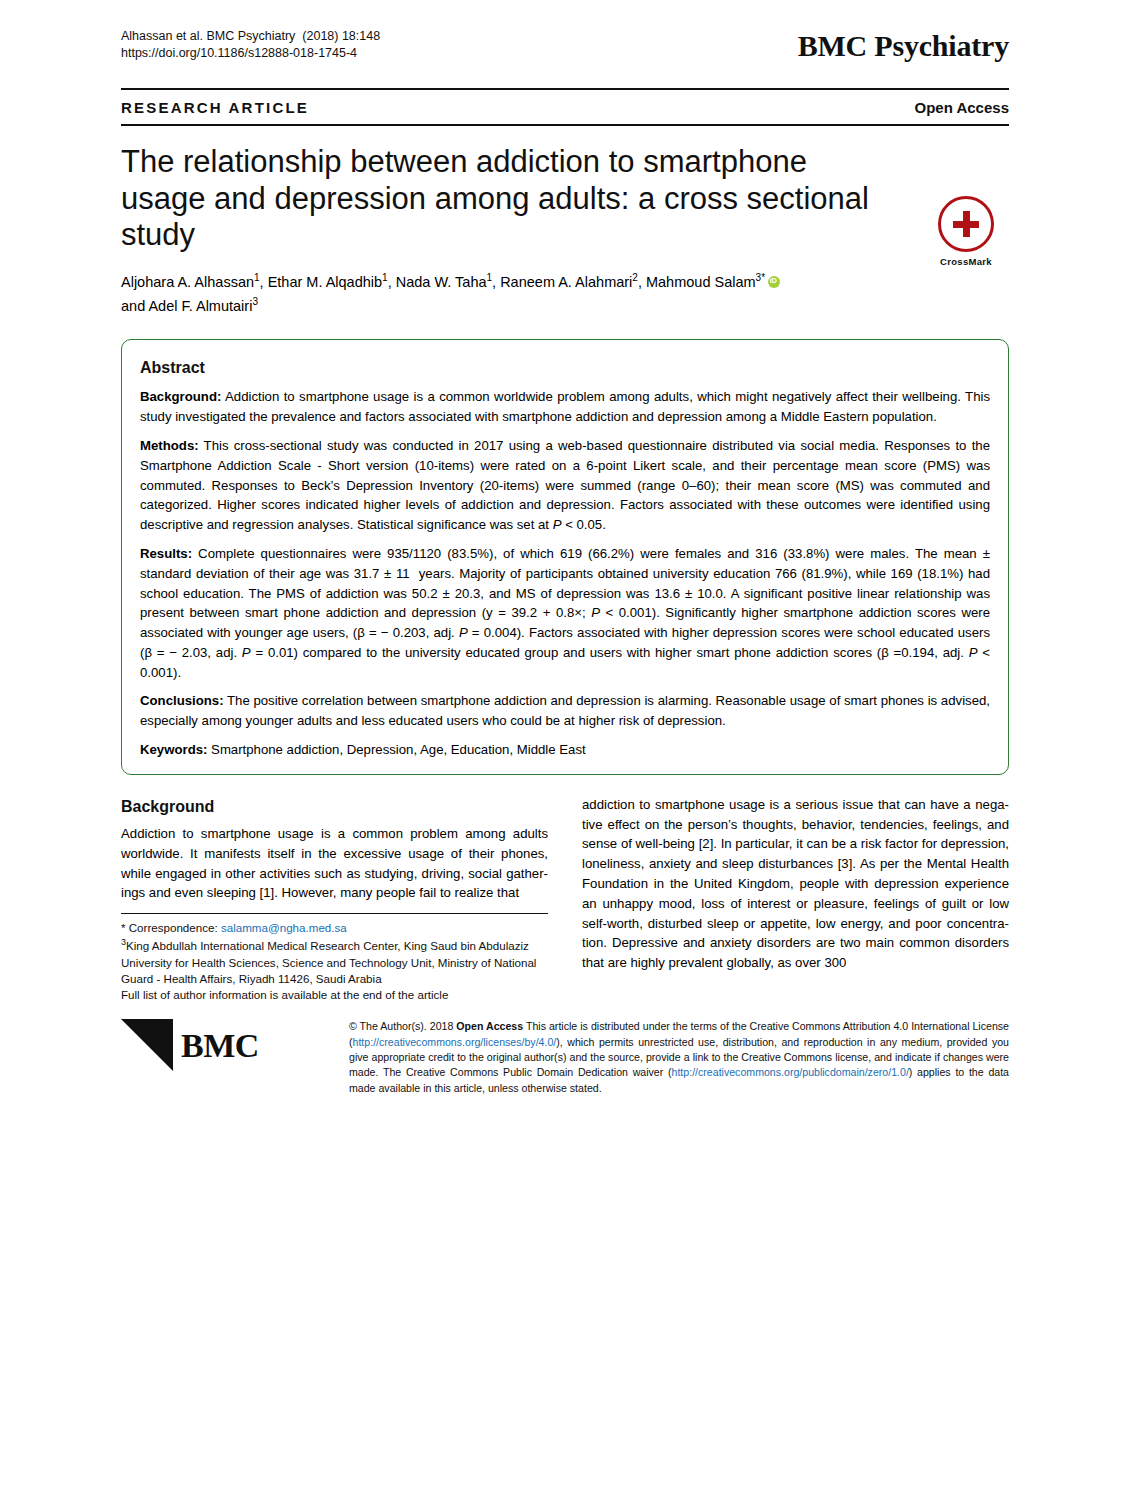Alhassan et al. BMC Psychiatry (2018) 18:148 https://doi.org/10.1186/s12888-018-1745-4
BMC Psychiatry
Research Article
Open Access
CrossMark
The relationship between addiction to smartphone usage and depression among adults: a cross sectional study
Aljohara A. Alhassan1, Ethar M. Alqadhib1, Nada W. Taha1, Raneem A. Alahmari2, Mahmoud Salam3*
and Adel F. Almutairi3
Abstract
Background: Addiction to smartphone usage is a common worldwide problem among adults, which might negatively affect their wellbeing. This study investigated the prevalence and factors associated with smartphone addiction and depression among a Middle Eastern population.
Methods: This cross-sectional study was conducted in 2017 using a web-based questionnaire distributed via social media. Responses to the Smartphone Addiction Scale - Short version (10-items) were rated on a 6-point Likert scale, and their percentage mean score (PMS) was commuted. Responses to Beck’s Depression Inventory (20-items) were summed (range 0–60); their mean score (MS) was commuted and categorized. Higher scores indicated higher levels of addiction and depression. Factors associated with these outcomes were identified using descriptive and regression analyses. Statistical significance was set at P < 0.05.
Results: Complete questionnaires were 935/1120 (83.5%), of which 619 (66.2%) were females and 316 (33.8%) were males. The mean ± standard deviation of their age was 31.7 ± 11 years. Majority of participants obtained university education 766 (81.9%), while 169 (18.1%) had school education. The PMS of addiction was 50.2 ± 20.3, and MS of depression was 13.6 ± 10.0. A significant positive linear relationship was present between smart phone addiction and depression (y = 39.2 + 0.8×; P < 0.001). Significantly higher smartphone addiction scores were associated with younger age users, (β = − 0.203, adj. P = 0.004). Factors associated with higher depression scores were school educated users (β = − 2.03, adj. P = 0.01) compared to the university educated group and users with higher smart phone addiction scores (β =0.194, adj. P < 0.001).
Conclusions: The positive correlation between smartphone addiction and depression is alarming. Reasonable usage of smart phones is advised, especially among younger adults and less educated users who could be at higher risk of depression.
Keywords: Smartphone addiction, Depression, Age, Education, Middle East
Background
Addiction to smartphone usage is a common problem among adults worldwide. It manifests itself in the excessive usage of their phones, while engaged in other activities such as studying, driving, social gatherings and even sleeping [1]. However, many people fail to realize that
* Correspondence: salamma@ngha.med.sa
3King Abdullah International Medical Research Center, King Saud bin Abdulaziz University for Health Sciences, Science and Technology Unit, Ministry of National Guard - Health Affairs, Riyadh 11426, Saudi Arabia
Full list of author information is available at the end of the article
addiction to smartphone usage is a serious issue that can have a negative effect on the person’s thoughts, behavior, tendencies, feelings, and sense of well-being [2]. In particular, it can be a risk factor for depression, loneliness, anxiety and sleep disturbances [3]. As per the Mental Health Foundation in the United Kingdom, people with depression experience an unhappy mood, loss of interest or pleasure, feelings of guilt or low self-worth, disturbed sleep or appetite, low energy, and poor concentration. Depressive and anxiety disorders are two main common disorders that are highly prevalent globally, as over 300
BMC
© The Author(s). 2018 Open Access This article is distributed under the terms of the Creative Commons Attribution 4.0 International License (http://creativecommons.org/licenses/by/4.0/), which permits unrestricted use, distribution, and reproduction in any medium, provided you give appropriate credit to the original author(s) and the source, provide a link to the Creative Commons license, and indicate if changes were made. The Creative Commons Public Domain Dedication waiver (http://creativecommons.org/publicdomain/zero/1.0/) applies to the data made available in this article, unless otherwise stated.